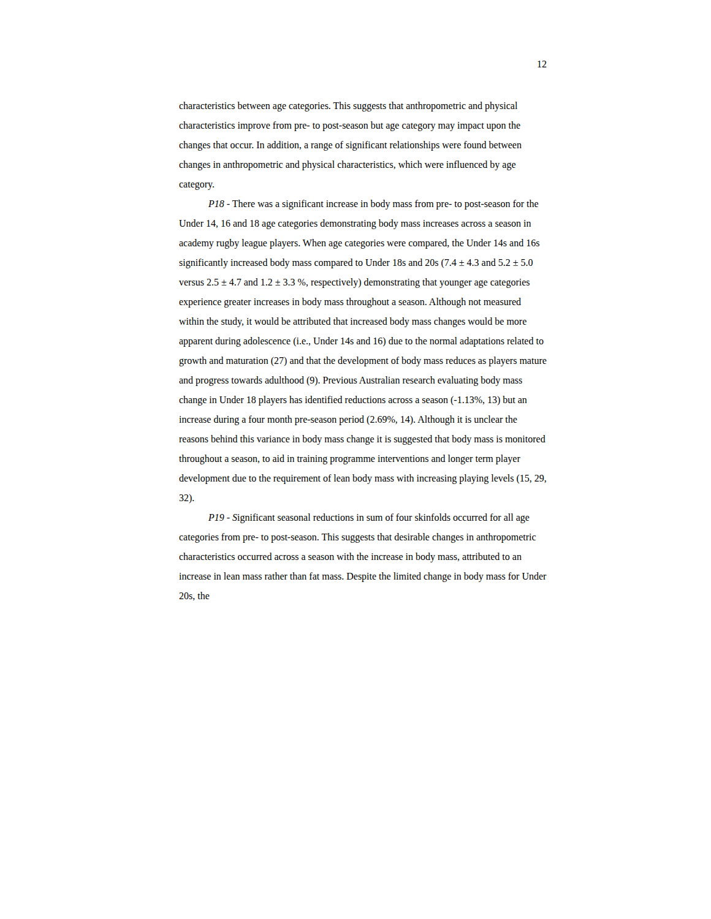12
characteristics between age categories. This suggests that anthropometric and physical characteristics improve from pre- to post-season but age category may impact upon the changes that occur. In addition, a range of significant relationships were found between changes in anthropometric and physical characteristics, which were influenced by age category.
P18 - There was a significant increase in body mass from pre- to post-season for the Under 14, 16 and 18 age categories demonstrating body mass increases across a season in academy rugby league players. When age categories were compared, the Under 14s and 16s significantly increased body mass compared to Under 18s and 20s (7.4 ± 4.3 and 5.2 ± 5.0 versus 2.5 ± 4.7 and 1.2 ± 3.3 %, respectively) demonstrating that younger age categories experience greater increases in body mass throughout a season. Although not measured within the study, it would be attributed that increased body mass changes would be more apparent during adolescence (i.e., Under 14s and 16) due to the normal adaptations related to growth and maturation (27) and that the development of body mass reduces as players mature and progress towards adulthood (9). Previous Australian research evaluating body mass change in Under 18 players has identified reductions across a season (-1.13%, 13) but an increase during a four month pre-season period (2.69%, 14). Although it is unclear the reasons behind this variance in body mass change it is suggested that body mass is monitored throughout a season, to aid in training programme interventions and longer term player development due to the requirement of lean body mass with increasing playing levels (15, 29, 32).
P19 - Significant seasonal reductions in sum of four skinfolds occurred for all age categories from pre- to post-season. This suggests that desirable changes in anthropometric characteristics occurred across a season with the increase in body mass, attributed to an increase in lean mass rather than fat mass. Despite the limited change in body mass for Under 20s, the